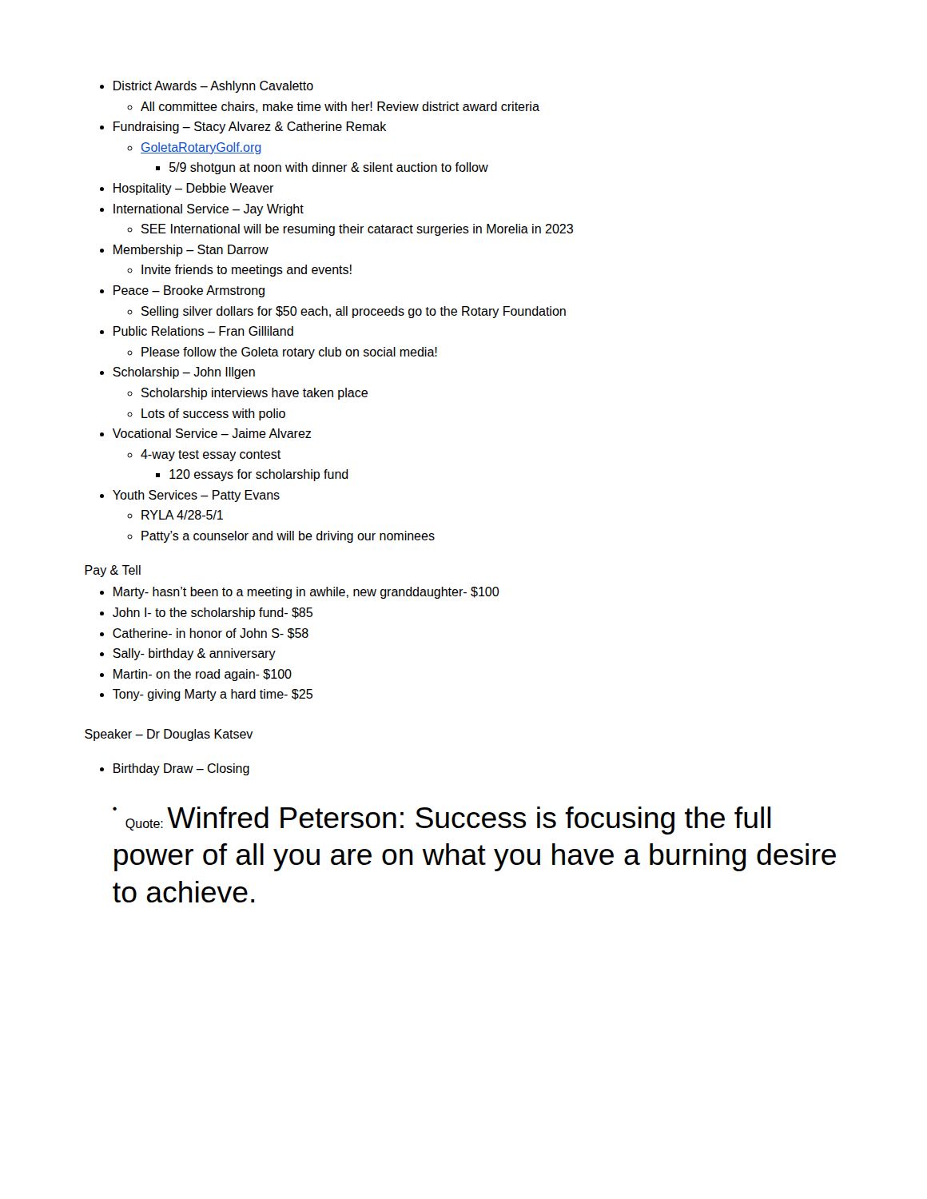District Awards – Ashlynn Cavaletto
All committee chairs, make time with her! Review district award criteria
Fundraising – Stacy Alvarez & Catherine Remak
GoletaRotaryGolf.org
5/9 shotgun at noon with dinner & silent auction to follow
Hospitality – Debbie Weaver
International Service – Jay Wright
SEE International will be resuming their cataract surgeries in Morelia in 2023
Membership – Stan Darrow
Invite friends to meetings and events!
Peace – Brooke Armstrong
Selling silver dollars for $50 each, all proceeds go to the Rotary Foundation
Public Relations – Fran Gilliland
Please follow the Goleta rotary club on social media!
Scholarship – John Illgen
Scholarship interviews have taken place
Lots of success with polio
Vocational Service – Jaime Alvarez
4-way test essay contest
120 essays for scholarship fund
Youth Services – Patty Evans
RYLA 4/28-5/1
Patty’s a counselor and will be driving our nominees
Pay & Tell
Marty- hasn’t been to a meeting in awhile, new granddaughter- $100
John I- to the scholarship fund- $85
Catherine- in honor of John S- $58
Sally- birthday & anniversary
Martin- on the road again- $100
Tony- giving Marty a hard time- $25
Speaker – Dr Douglas Katsev
Birthday Draw – Closing
•Quote: Winfred Peterson: Success is focusing the full power of all you are on what you have a burning desire to achieve.